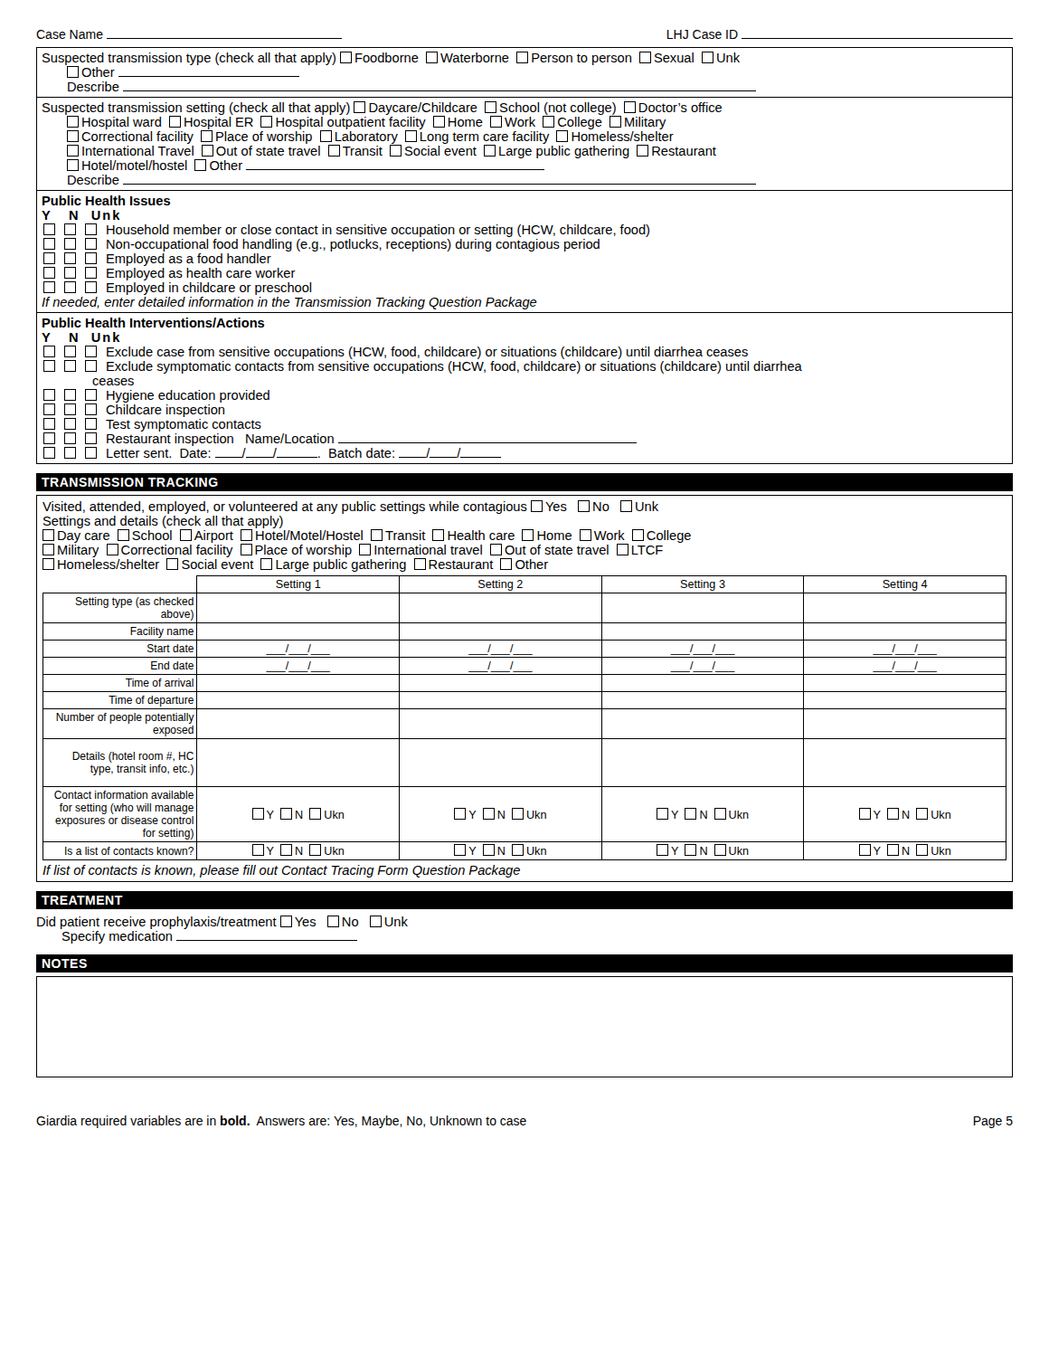Case Name
LHJ Case ID
| Suspected transmission type (check all that apply) Foodborne Waterborne Person to person Sexual Unk Other Describe |
| Suspected transmission setting (check all that apply) Daycare/Childcare School (not college) Doctor’s office Hospital ward Hospital ER Hospital outpatient facility Home Work College Military Correctional facility Place of worship Laboratory Long term care facility Homeless/shelter International Travel Out of state travel Transit Social event Large public gathering Restaurant Hotel/motel/hostel Other Describe |
| Public Health Issues Y N Unk Household member or close contact in sensitive occupation or setting (HCW, childcare, food) Non-occupational food handling (e.g., potlucks, receptions) during contagious period Employed as a food handler Employed as health care worker Employed in childcare or preschool If needed, enter detailed information in the Transmission Tracking Question Package |
| Public Health Interventions/Actions Y N Unk Exclude case from sensitive occupations (HCW, food, childcare) or situations (childcare) until diarrhea ceases Exclude symptomatic contacts from sensitive occupations (HCW, food, childcare) or situations (childcare) until diarrhea ceases Hygiene education provided Childcare inspection Test symptomatic contacts Restaurant inspection Name/Location Letter sent. Date: / / . Batch date: / / |
TRANSMISSION TRACKING
Visited, attended, employed, or volunteered at any public settings while contagious Yes No Unk
Settings and details (check all that apply)
Day care School Airport Hotel/Motel/Hostel Transit Health care Home Work College
Military Correctional facility Place of worship International travel Out of state travel LTCF
Homeless/shelter Social event Large public gathering Restaurant Other
| | Setting 1 | Setting 2 | Setting 3 | Setting 4 |
| --- | --- | --- | --- | --- |
| Setting type (as checked above) | | | | |
| Facility name | | | | |
| Start date | ___/___/___ | ___/___/___ | ___/___/___ | ___/___/___ |
| End date | ___/___/___ | ___/___/___ | ___/___/___ | ___/___/___ |
| Time of arrival | | | | |
| Time of departure | | | | |
| Number of people potentially exposed | | | | |
| Details (hotel room #, HC type, transit info, etc.) | | | | |
| Contact information available for setting (who will manage exposures or disease control for setting) | Y N Ukn | Y N Ukn | Y N Ukn | Y N Ukn |
| Is a list of contacts known? | Y N Ukn | Y N Ukn | Y N Ukn | Y N Ukn |
If list of contacts is known, please fill out Contact Tracing Form Question Package
TREATMENT
Did patient receive prophylaxis/treatment Yes No Unk
Specify medication
NOTES
Giardia required variables are in bold. Answers are: Yes, Maybe, No, Unknown to case
Page 5